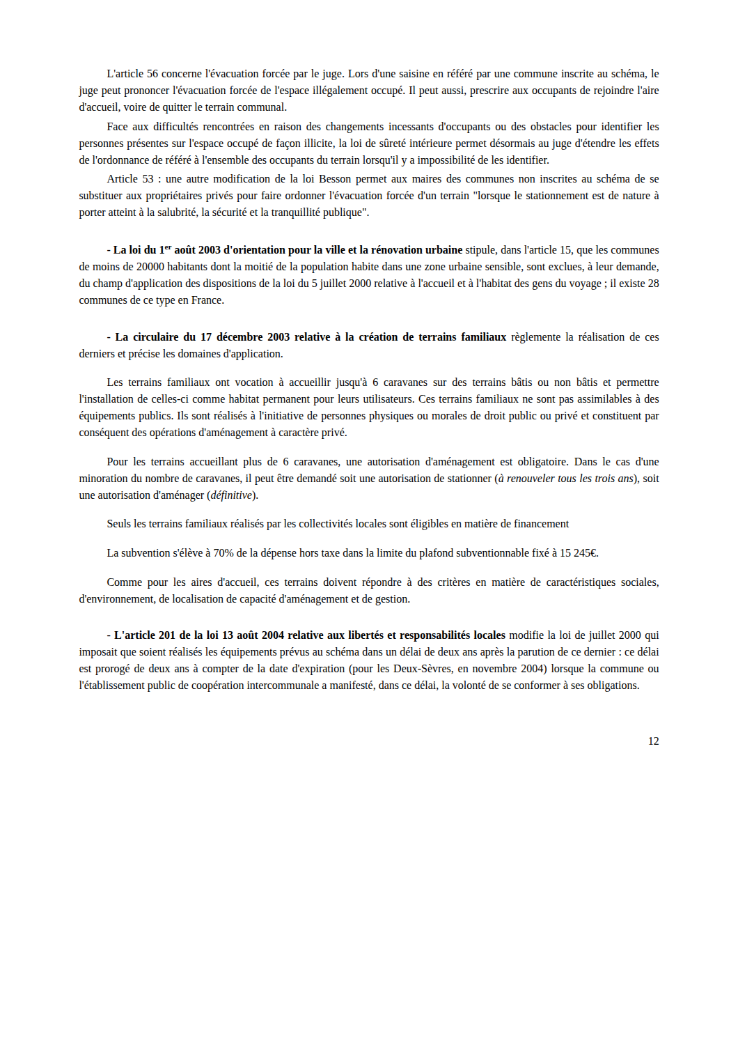L'article 56 concerne l'évacuation forcée par le juge. Lors d'une saisine en référé par une commune inscrite au schéma, le juge peut prononcer l'évacuation forcée de l'espace illégalement occupé. Il peut aussi, prescrire aux occupants de rejoindre l'aire d'accueil, voire de quitter le terrain communal.
Face aux difficultés rencontrées en raison des changements incessants d'occupants ou des obstacles pour identifier les personnes présentes sur l'espace occupé de façon illicite, la loi de sûreté intérieure permet désormais au juge d'étendre les effets de l'ordonnance de référé à l'ensemble des occupants du terrain lorsqu'il y a impossibilité de les identifier.
Article 53 : une autre modification de la loi Besson permet aux maires des communes non inscrites au schéma de se substituer aux propriétaires privés pour faire ordonner l'évacuation forcée d'un terrain "lorsque le stationnement est de nature à porter atteint à la salubrité, la sécurité et la tranquillité publique".
- La loi du 1er août 2003 d'orientation pour la ville et la rénovation urbaine stipule, dans l'article 15, que les communes de moins de 20000 habitants dont la moitié de la population habite dans une zone urbaine sensible, sont exclues, à leur demande, du champ d'application des dispositions de la loi du 5 juillet 2000 relative à l'accueil et à l'habitat des gens du voyage ; il existe 28 communes de ce type en France.
- La circulaire du 17 décembre 2003 relative à la création de terrains familiaux règlemente la réalisation de ces derniers et précise les domaines d'application.
Les terrains familiaux ont vocation à accueillir jusqu'à 6 caravanes sur des terrains bâtis ou non bâtis et permettre l'installation de celles-ci comme habitat permanent pour leurs utilisateurs. Ces terrains familiaux ne sont pas assimilables à des équipements publics. Ils sont réalisés à l'initiative de personnes physiques ou morales de droit public ou privé et constituent par conséquent des opérations d'aménagement à caractère privé.
Pour les terrains accueillant plus de 6 caravanes, une autorisation d'aménagement est obligatoire. Dans le cas d'une minoration du nombre de caravanes, il peut être demandé soit une autorisation de stationner (à renouveler tous les trois ans), soit une autorisation d'aménager (définitive).
Seuls les terrains familiaux réalisés par les collectivités locales sont éligibles en matière de financement
La subvention s'élève à 70% de la dépense hors taxe dans la limite du plafond subventionnable fixé à 15 245€.
Comme pour les aires d'accueil, ces terrains doivent répondre à des critères en matière de caractéristiques sociales, d'environnement, de localisation de capacité d'aménagement et de gestion.
- L'article 201 de la loi 13 août 2004 relative aux libertés et responsabilités locales modifie la loi de juillet 2000 qui imposait que soient réalisés les équipements prévus au schéma dans un délai de deux ans après la parution de ce dernier : ce délai est prorogé de deux ans à compter de la date d'expiration (pour les Deux-Sèvres, en novembre 2004) lorsque la commune ou l'établissement public de coopération intercommunale a manifesté, dans ce délai, la volonté de se conformer à ses obligations.
12